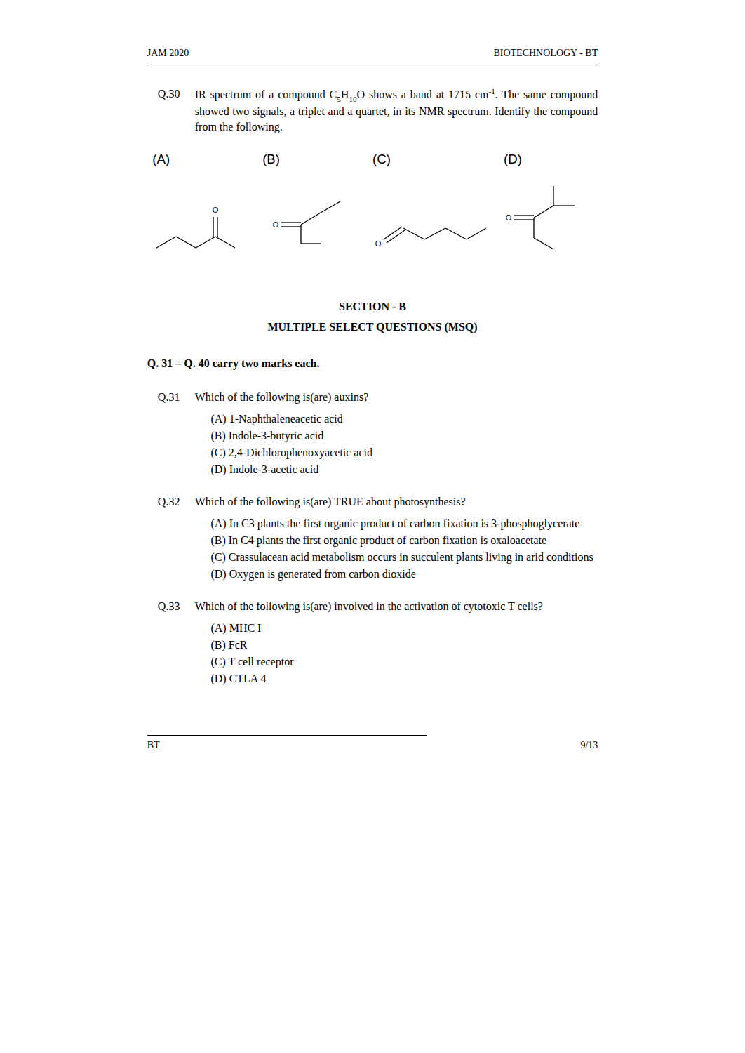JAM 2020
BIOTECHNOLOGY - BT
Q.30
IR spectrum of a compound C5H10O shows a band at 1715 cm-1. The same compound showed two signals, a triplet and a quartet, in its NMR spectrum. Identify the compound from the following.
(A) (B) (C) (D)
O
O
O
O
SECTION - B
MULTIPLE SELECT QUESTIONS (MSQ)
Q. 31 – Q. 40 carry two marks each.
Q.31
Which of the following is(are) auxins?
(A) 1-Naphthaleneacetic acid
(B) Indole-3-butyric acid
(C) 2,4-Dichlorophenoxyacetic acid
(D) Indole-3-acetic acid
Q.32
Which of the following is(are) TRUE about photosynthesis?
(A) In C3 plants the first organic product of carbon fixation is 3-phosphoglycerate
(B) In C4 plants the first organic product of carbon fixation is oxaloacetate
(C) Crassulacean acid metabolism occurs in succulent plants living in arid conditions
(D) Oxygen is generated from carbon dioxide
Q.33
Which of the following is(are) involved in the activation of cytotoxic T cells?
(A) MHC I
(B) FcR
(C) T cell receptor
(D) CTLA 4
BT 9/13